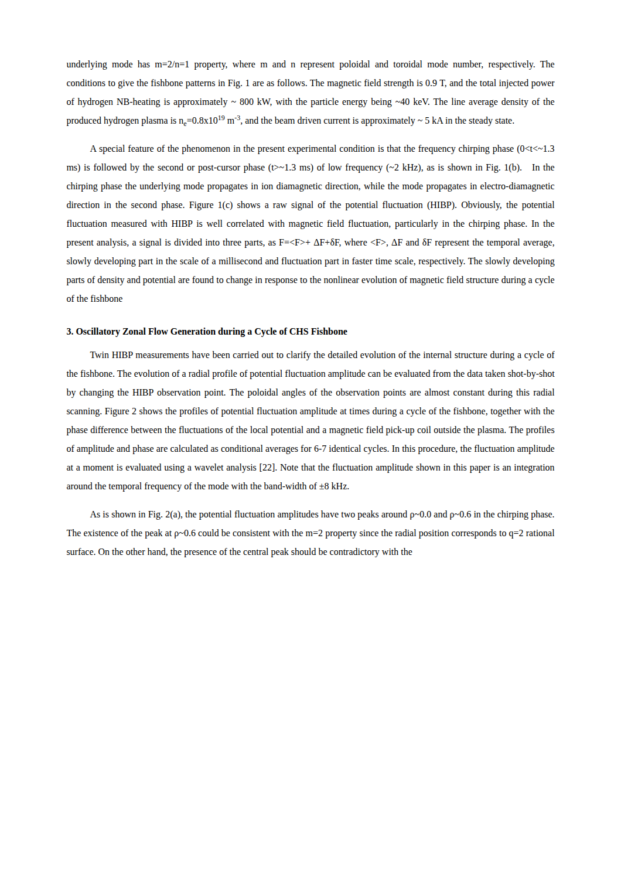underlying mode has m=2/n=1 property, where m and n represent poloidal and toroidal mode number, respectively. The conditions to give the fishbone patterns in Fig. 1 are as follows. The magnetic field strength is 0.9 T, and the total injected power of hydrogen NB-heating is approximately ~ 800 kW, with the particle energy being ~40 keV. The line average density of the produced hydrogen plasma is ne=0.8x1019 m-3, and the beam driven current is approximately ~ 5 kA in the steady state.
A special feature of the phenomenon in the present experimental condition is that the frequency chirping phase (0<t<~1.3 ms) is followed by the second or post-cursor phase (t>~1.3 ms) of low frequency (~2 kHz), as is shown in Fig. 1(b). In the chirping phase the underlying mode propagates in ion diamagnetic direction, while the mode propagates in electro-diamagnetic direction in the second phase. Figure 1(c) shows a raw signal of the potential fluctuation (HIBP). Obviously, the potential fluctuation measured with HIBP is well correlated with magnetic field fluctuation, particularly in the chirping phase. In the present analysis, a signal is divided into three parts, as F=<F>+ ΔF+δF, where <F>, ΔF and δF represent the temporal average, slowly developing part in the scale of a millisecond and fluctuation part in faster time scale, respectively. The slowly developing parts of density and potential are found to change in response to the nonlinear evolution of magnetic field structure during a cycle of the fishbone
3. Oscillatory Zonal Flow Generation during a Cycle of CHS Fishbone
Twin HIBP measurements have been carried out to clarify the detailed evolution of the internal structure during a cycle of the fishbone. The evolution of a radial profile of potential fluctuation amplitude can be evaluated from the data taken shot-by-shot by changing the HIBP observation point. The poloidal angles of the observation points are almost constant during this radial scanning. Figure 2 shows the profiles of potential fluctuation amplitude at times during a cycle of the fishbone, together with the phase difference between the fluctuations of the local potential and a magnetic field pick-up coil outside the plasma. The profiles of amplitude and phase are calculated as conditional averages for 6-7 identical cycles. In this procedure, the fluctuation amplitude at a moment is evaluated using a wavelet analysis [22]. Note that the fluctuation amplitude shown in this paper is an integration around the temporal frequency of the mode with the band-width of ±8 kHz.
As is shown in Fig. 2(a), the potential fluctuation amplitudes have two peaks around ρ~0.0 and ρ~0.6 in the chirping phase. The existence of the peak at ρ~0.6 could be consistent with the m=2 property since the radial position corresponds to q=2 rational surface. On the other hand, the presence of the central peak should be contradictory with the